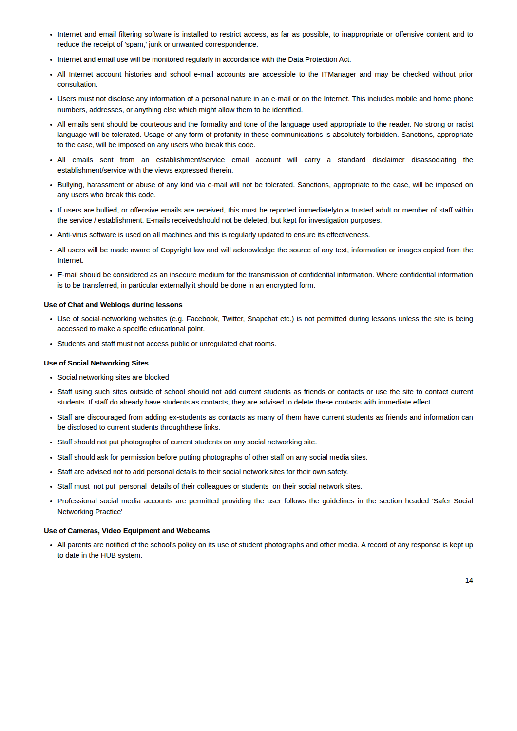Internet and email filtering software is installed to restrict access, as far as possible, to inappropriate or offensive content and to reduce the receipt of 'spam,' junk or unwanted correspondence.
Internet and email use will be monitored regularly in accordance with the Data Protection Act.
All Internet account histories and school e-mail accounts are accessible to the ITManager and may be checked without prior consultation.
Users must not disclose any information of a personal nature in an e-mail or on the Internet. This includes mobile and home phone numbers, addresses, or anything else which might allow them to be identified.
All emails sent should be courteous and the formality and tone of the language used appropriate to the reader. No strong or racist language will be tolerated. Usage of any form of profanity in these communications is absolutely forbidden. Sanctions, appropriate to the case, will be imposed on any users who break this code.
All emails sent from an establishment/service email account will carry a standard disclaimer disassociating the establishment/service with the views expressed therein.
Bullying, harassment or abuse of any kind via e-mail will not be tolerated. Sanctions, appropriate to the case, will be imposed on any users who break this code.
If users are bullied, or offensive emails are received, this must be reported immediatelyto a trusted adult or member of staff within the service / establishment. E-mails receivedshould not be deleted, but kept for investigation purposes.
Anti-virus software is used on all machines and this is regularly updated to ensure its effectiveness.
All users will be made aware of Copyright law and will acknowledge the source of any text, information or images copied from the Internet.
E-mail should be considered as an insecure medium for the transmission of confidential information. Where confidential information is to be transferred, in particular externally,it should be done in an encrypted form.
Use of Chat and Weblogs during lessons
Use of social-networking websites (e.g. Facebook, Twitter, Snapchat etc.) is not permitted during lessons unless the site is being accessed to make a specific educational point.
Students and staff must not access public or unregulated chat rooms.
Use of Social Networking Sites
Social networking sites are blocked
Staff using such sites outside of school should not add current students as friends or contacts or use the site to contact current students. If staff do already have students as contacts, they are advised to delete these contacts with immediate effect.
Staff are discouraged from adding ex-students as contacts as many of them have current students as friends and information can be disclosed to current students throughthese links.
Staff should not put photographs of current students on any social networking site.
Staff should ask for permission before putting photographs of other staff on any social media sites.
Staff are advised not to add personal details to their social network sites for their own safety.
Staff must not put personal details of their colleagues or students on their social network sites.
Professional social media accounts are permitted providing the user follows the guidelines in the section headed 'Safer Social Networking Practice'
Use of Cameras, Video Equipment and Webcams
All parents are notified of the school's policy on its use of student photographs and other media. A record of any response is kept up to date in the HUB system.
14